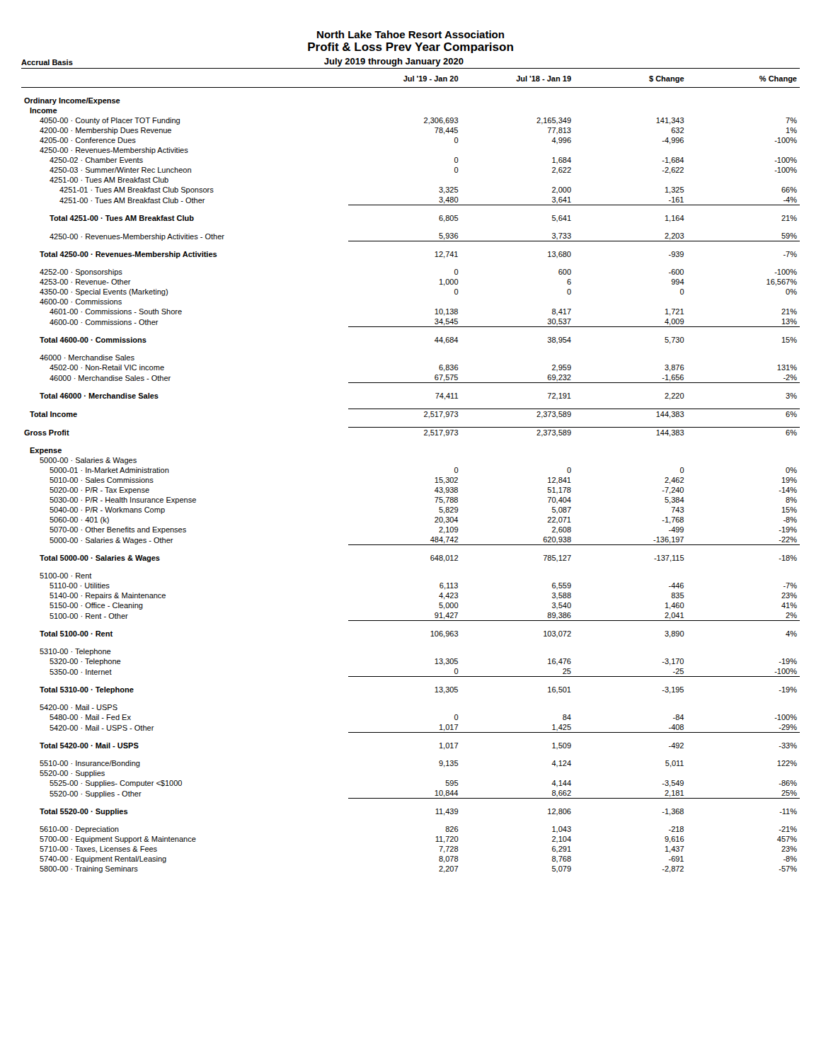North Lake Tahoe Resort Association
Profit & Loss Prev Year Comparison
Accrual Basis
July 2019 through January 2020
| | Jul '19 - Jan 20 | Jul '18 - Jan 19 | $ Change | % Change |
| --- | --- | --- | --- | --- |
| Ordinary Income/Expense | | | | |
| Income | | | | |
| 4050-00 · County of Placer TOT Funding | 2,306,693 | 2,165,349 | 141,343 | 7% |
| 4200-00 · Membership Dues Revenue | 78,445 | 77,813 | 632 | 1% |
| 4205-00 · Conference Dues | 0 | 4,996 | -4,996 | -100% |
| 4250-00 · Revenues-Membership Activities | | | | |
| 4250-02 · Chamber Events | 0 | 1,684 | -1,684 | -100% |
| 4250-03 · Summer/Winter Rec Luncheon | 0 | 2,622 | -2,622 | -100% |
| 4251-00 · Tues AM Breakfast Club | | | | |
| 4251-01 · Tues AM Breakfast Club Sponsors | 3,325 | 2,000 | 1,325 | 66% |
| 4251-00 · Tues AM Breakfast Club - Other | 3,480 | 3,641 | -161 | -4% |
| Total 4251-00 · Tues AM Breakfast Club | 6,805 | 5,641 | 1,164 | 21% |
| 4250-00 · Revenues-Membership Activities - Other | 5,936 | 3,733 | 2,203 | 59% |
| Total 4250-00 · Revenues-Membership Activities | 12,741 | 13,680 | -939 | -7% |
| 4252-00 · Sponsorships | 0 | 600 | -600 | -100% |
| 4253-00 · Revenue- Other | 1,000 | 6 | 994 | 16,567% |
| 4350-00 · Special Events (Marketing) | 0 | 0 | 0 | 0% |
| 4600-00 · Commissions | | | | |
| 4601-00 · Commissions - South Shore | 10,138 | 8,417 | 1,721 | 21% |
| 4600-00 · Commissions - Other | 34,545 | 30,537 | 4,009 | 13% |
| Total 4600-00 · Commissions | 44,684 | 38,954 | 5,730 | 15% |
| 46000 · Merchandise Sales | | | | |
| 4502-00 · Non-Retail VIC income | 6,836 | 2,959 | 3,876 | 131% |
| 46000 · Merchandise Sales - Other | 67,575 | 69,232 | -1,656 | -2% |
| Total 46000 · Merchandise Sales | 74,411 | 72,191 | 2,220 | 3% |
| Total Income | 2,517,973 | 2,373,589 | 144,383 | 6% |
| Gross Profit | 2,517,973 | 2,373,589 | 144,383 | 6% |
| Expense | | | | |
| 5000-00 · Salaries & Wages | | | | |
| 5000-01 · In-Market Administration | 0 | 0 | 0 | 0% |
| 5010-00 · Sales Commissions | 15,302 | 12,841 | 2,462 | 19% |
| 5020-00 · P/R - Tax Expense | 43,938 | 51,178 | -7,240 | -14% |
| 5030-00 · P/R - Health Insurance Expense | 75,788 | 70,404 | 5,384 | 8% |
| 5040-00 · P/R - Workmans Comp | 5,829 | 5,087 | 743 | 15% |
| 5060-00 · 401 (k) | 20,304 | 22,071 | -1,768 | -8% |
| 5070-00 · Other Benefits and Expenses | 2,109 | 2,608 | -499 | -19% |
| 5000-00 · Salaries & Wages - Other | 484,742 | 620,938 | -136,197 | -22% |
| Total 5000-00 · Salaries & Wages | 648,012 | 785,127 | -137,115 | -18% |
| 5100-00 · Rent | | | | |
| 5110-00 · Utilities | 6,113 | 6,559 | -446 | -7% |
| 5140-00 · Repairs & Maintenance | 4,423 | 3,588 | 835 | 23% |
| 5150-00 · Office - Cleaning | 5,000 | 3,540 | 1,460 | 41% |
| 5100-00 · Rent - Other | 91,427 | 89,386 | 2,041 | 2% |
| Total 5100-00 · Rent | 106,963 | 103,072 | 3,890 | 4% |
| 5310-00 · Telephone | | | | |
| 5320-00 · Telephone | 13,305 | 16,476 | -3,170 | -19% |
| 5350-00 · Internet | 0 | 25 | -25 | -100% |
| Total 5310-00 · Telephone | 13,305 | 16,501 | -3,195 | -19% |
| 5420-00 · Mail - USPS | | | | |
| 5480-00 · Mail - Fed Ex | 0 | 84 | -84 | -100% |
| 5420-00 · Mail - USPS - Other | 1,017 | 1,425 | -408 | -29% |
| Total 5420-00 · Mail - USPS | 1,017 | 1,509 | -492 | -33% |
| 5510-00 · Insurance/Bonding | 9,135 | 4,124 | 5,011 | 122% |
| 5520-00 · Supplies | | | | |
| 5525-00 · Supplies- Computer <$1000 | 595 | 4,144 | -3,549 | -86% |
| 5520-00 · Supplies - Other | 10,844 | 8,662 | 2,181 | 25% |
| Total 5520-00 · Supplies | 11,439 | 12,806 | -1,368 | -11% |
| 5610-00 · Depreciation | 826 | 1,043 | -218 | -21% |
| 5700-00 · Equipment Support & Maintenance | 11,720 | 2,104 | 9,616 | 457% |
| 5710-00 · Taxes, Licenses & Fees | 7,728 | 6,291 | 1,437 | 23% |
| 5740-00 · Equipment Rental/Leasing | 8,078 | 8,768 | -691 | -8% |
| 5800-00 · Training Seminars | 2,207 | 5,079 | -2,872 | -57% |